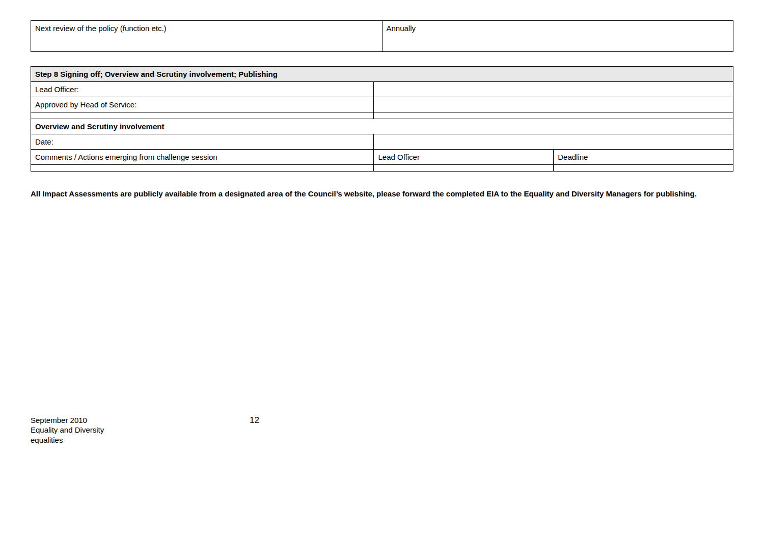| Next review of the policy (function etc.) | Annually |
| Step 8 Signing off; Overview and Scrutiny involvement; Publishing |
| Lead Officer: | |
| Approved by Head of Service: | |
| Overview and Scrutiny involvement |
| Date: | |
| Comments / Actions emerging from challenge session | Lead Officer | Deadline |
All Impact Assessments are publicly available from a designated area of the Council’s website, please forward the completed EIA to the Equality and Diversity Managers for publishing.
September 2010
Equality and Diversity
equalities
12